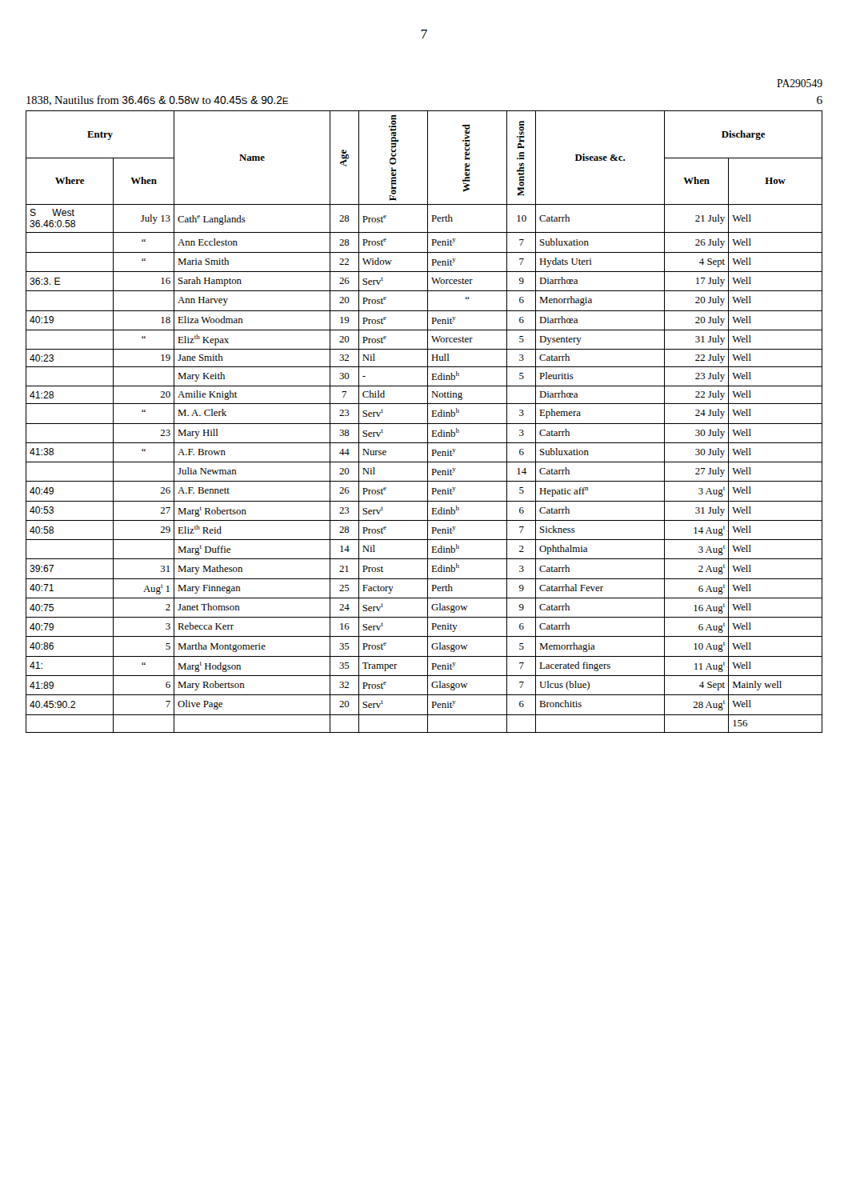7
PA290549
1838, Nautilus from 36.46S & 0.58W to 40.45S & 90.2E
6
| Entry | Name | Age | Former Occupation | Where received | Months in Prison | Disease &c. | Discharge |
| --- | --- | --- | --- | --- | --- | --- | --- |
| Where | When | When | How |
| S West 36.46:0.58 | July 13 | Cath e Langlands | 28 | Prost e | Perth | 10 | Catarrh | 21 July | Well |
| | “ | Ann Eccleston | 28 | Prost e | Penit y | 7 | Subluxation | 26 July | Well |
| | “ | Maria Smith | 22 | Widow | Penit y | 7 | Hydats Uteri | 4 Sept | Well |
| 36:3. E | 16 | Sarah Hampton | 26 | Serv t | Worcester | 9 | Diarrhœa | 17 July | Well |
| | | Ann Harvey | 20 | Prost e | “ | 6 | Menorrhagia | 20 July | Well |
| 40:19 | 18 | Eliza Woodman | 19 | Prost e | Penit y | 6 | Diarrhœa | 20 July | Well |
| | “ | Eliz th Kepax | 20 | Prost e | Worcester | 5 | Dysentery | 31 July | Well |
| 40:23 | 19 | Jane Smith | 32 | Nil | Hull | 3 | Catarrh | 22 July | Well |
| | | Mary Keith | 30 | - | Edinb h | 5 | Pleuritis | 23 July | Well |
| 41:28 | 20 | Amilie Knight | 7 | Child | Notting | | Diarrhœa | 22 July | Well |
| | “ | M. A. Clerk | 23 | Serv t | Edinb h | 3 | Ephemera | 24 July | Well |
| | 23 | Mary Hill | 38 | Serv t | Edinb h | 3 | Catarrh | 30 July | Well |
| 41:38 | “ | A.F. Brown | 44 | Nurse | Penit y | 6 | Subluxation | 30 July | Well |
| | | Julia Newman | 20 | Nil | Penit y | 14 | Catarrh | 27 July | Well |
| 40:49 | 26 | A.F. Bennett | 26 | Prost e | Penit y | 5 | Hepatic aff n | 3 Aug t | Well |
| 40:53 | 27 | Marg t Robertson | 23 | Serv t | Edinb h | 6 | Catarrh | 31 July | Well |
| 40:58 | 29 | Eliz th Reid | 28 | Prost e | Penit y | 7 | Sickness | 14 Aug t | Well |
| | | Marg t Duffie | 14 | Nil | Edinb h | 2 | Ophthalmia | 3 Aug t | Well |
| 39:67 | 31 | Mary Matheson | 21 | Prost | Edinb h | 3 | Catarrh | 2 Aug t | Well |
| 40:71 | Aug t 1 | Mary Finnegan | 25 | Factory | Perth | 9 | Catarrhal Fever | 6 Aug t | Well |
| 40:75 | 2 | Janet Thomson | 24 | Serv t | Glasgow | 9 | Catarrh | 16 Aug t | Well |
| 40:79 | 3 | Rebecca Kerr | 16 | Serv t | Penity | 6 | Catarrh | 6 Aug t | Well |
| 40:86 | 5 | Martha Montgomerie | 35 | Prost e | Glasgow | 5 | Memorrhagia | 10 Aug t | Well |
| 41: | “ | Marg t Hodgson | 35 | Tramper | Penit y | 7 | Lacerated fingers | 11 Aug t | Well |
| 41:89 | 6 | Mary Robertson | 32 | Prost e | Glasgow | 7 | Ulcus (blue) | 4 Sept | Mainly well |
| 40.45:90.2 | 7 | Olive Page | 20 | Serv t | Penit y | 6 | Bronchitis | 28 Aug t | Well |
| | | | | | | | | | 156 |